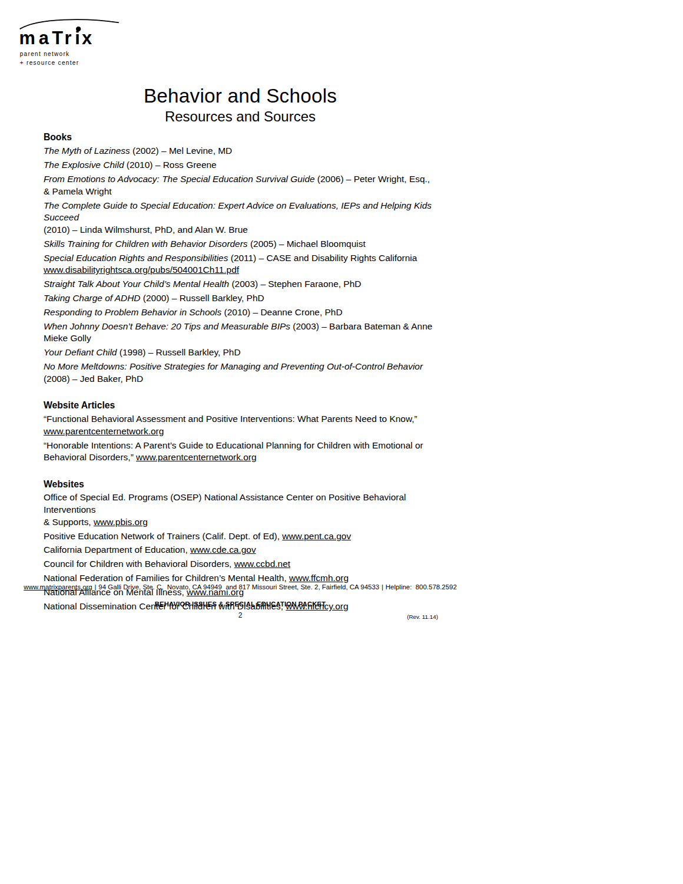m a T r i x parent network + resource center
Behavior and Schools
Resources and Sources
Books
The Myth of Laziness (2002) – Mel Levine, MD
The Explosive Child (2010) – Ross Greene
From Emotions to Advocacy: The Special Education Survival Guide (2006) – Peter Wright, Esq.,
& Pamela Wright
The Complete Guide to Special Education: Expert Advice on Evaluations, IEPs and Helping Kids Succeed
(2010) – Linda Wilmshurst, PhD, and Alan W. Brue
Skills Training for Children with Behavior Disorders (2005) – Michael Bloomquist
Special Education Rights and Responsibilities (2011) – CASE and Disability Rights California
www.disabilityrightsca.org/pubs/504001Ch11.pdf
Straight Talk About Your Child’s Mental Health (2003) – Stephen Faraone, PhD
Taking Charge of ADHD (2000) – Russell Barkley, PhD
Responding to Problem Behavior in Schools (2010) – Deanne Crone, PhD
When Johnny Doesn’t Behave: 20 Tips and Measurable BIPs (2003) – Barbara Bateman & Anne
Mieke Golly
Your Defiant Child (1998) – Russell Barkley, PhD
No More Meltdowns: Positive Strategies for Managing and Preventing Out-of-Control Behavior
(2008) – Jed Baker, PhD
Website Articles
“Functional Behavioral Assessment and Positive Interventions: What Parents Need to Know,”
www.parentcenternetwork.org
“Honorable Intentions: A Parent’s Guide to Educational Planning for Children with Emotional or
Behavioral Disorders,” www.parentcenternetwork.org
Websites
Office of Special Ed. Programs (OSEP) National Assistance Center on Positive Behavioral Interventions
& Supports, www.pbis.org
Positive Education Network of Trainers (Calif. Dept. of Ed), www.pent.ca.gov
California Department of Education, www.cde.ca.gov
Council for Children with Behavioral Disorders, www.ccbd.net
National Federation of Families for Children’s Mental Health, www.ffcmh.org
National Alliance on Mental Illness, www.nami.org
National Dissemination Center for Children with Disabilities, www.nichcy.org
www.matrixparents.org|94 Galli Drive, Ste. C, Novato, CA 94949 and 817 Missouri Street, Ste. 2, Fairfield, CA 94533|Helpline: 800.578.2592
BEHAVIOR ISSUES & SPECIAL EDUCATION PACKET
2
(Rev. 11.14)